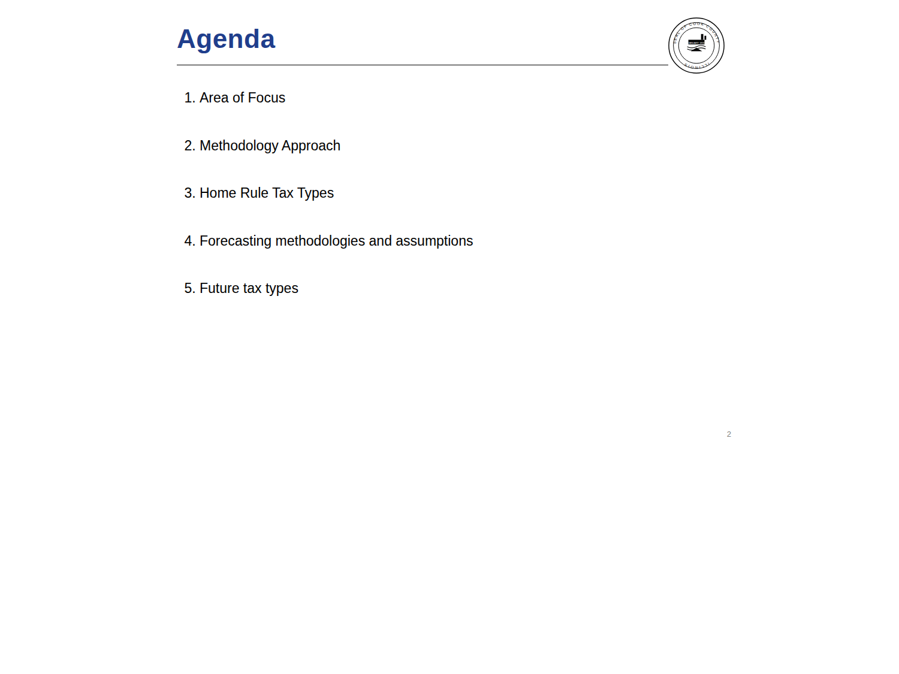Agenda
SEAL OF COOK COUNTY ILLINOIS JANUARY 1831
Area of Focus
Methodology Approach
Home Rule Tax Types
Forecasting methodologies and assumptions
Future tax types
2